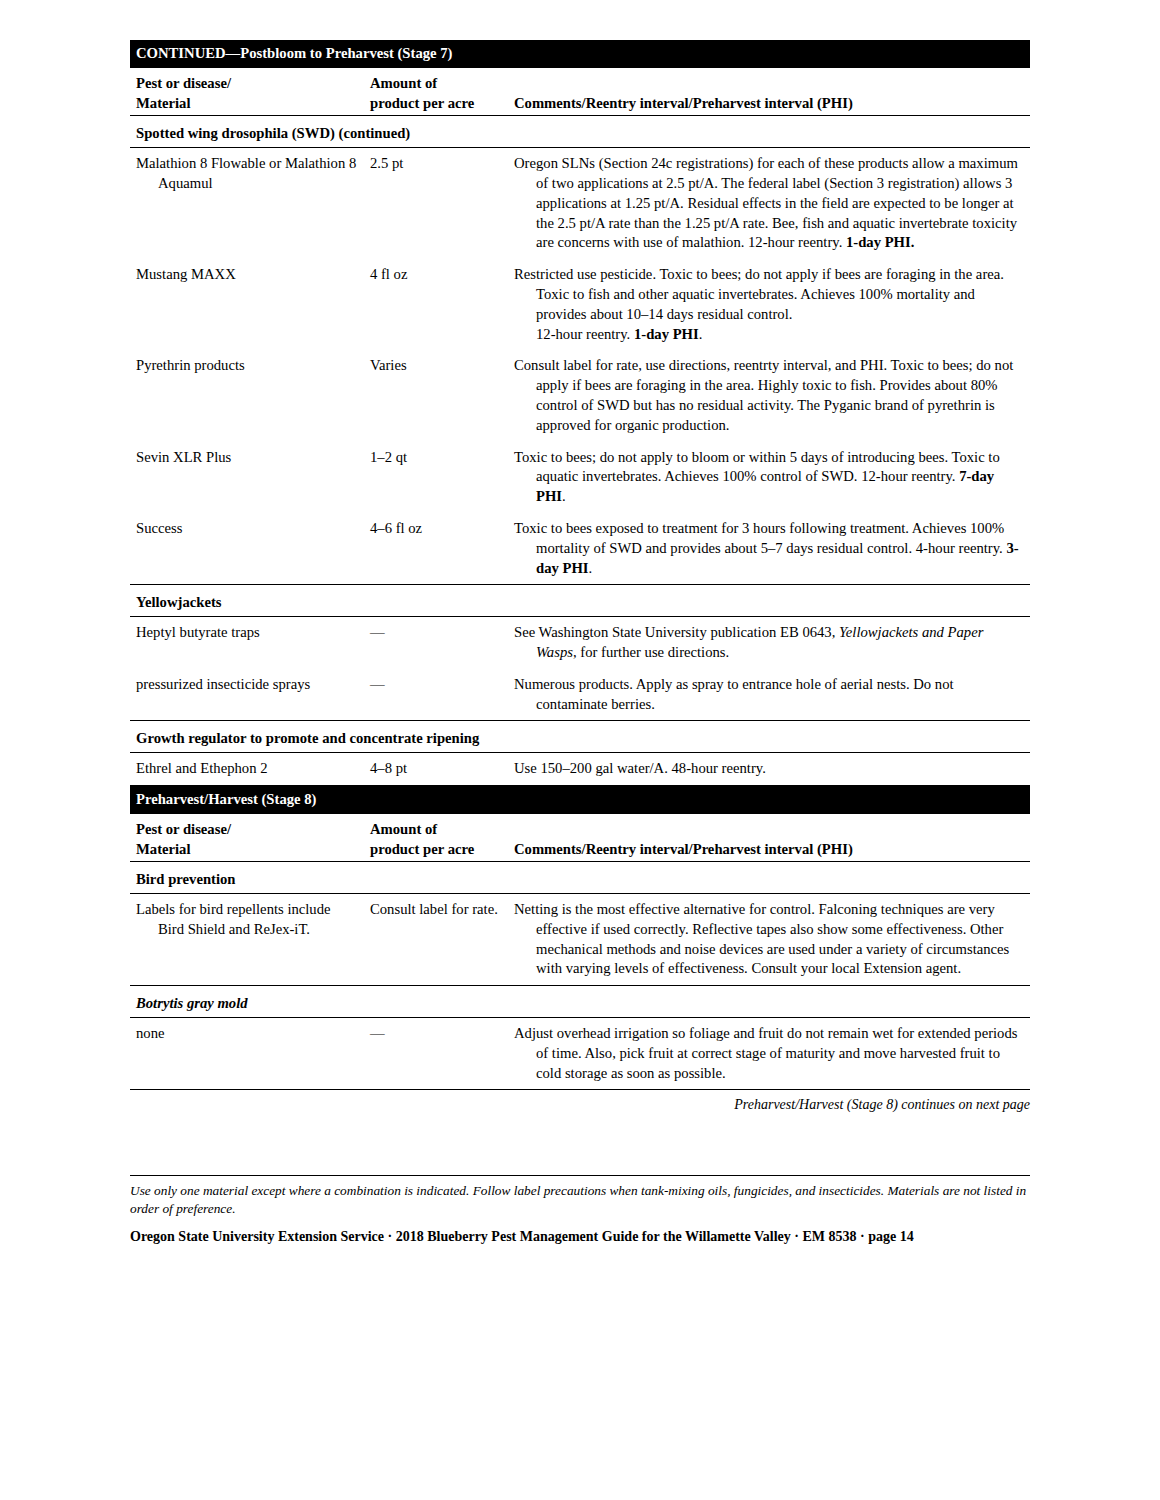| CONTINUED—Postbloom to Preharvest (Stage 7) |
| Pest or disease/ Material | Amount of product per acre | Comments/Reentry interval/Preharvest interval (PHI) |
| Spotted wing drosophila (SWD) (continued) |
| Malathion 8 Flowable or Malathion 8 Aquamul | 2.5 pt | Oregon SLNs (Section 24c registrations) for each of these products allow a maximum of two applications at 2.5 pt/A. The federal label (Section 3 registration) allows 3 applications at 1.25 pt/A. Residual effects in the field are expected to be longer at the 2.5 pt/A rate than the 1.25 pt/A rate. Bee, fish and aquatic invertebrate toxicity are concerns with use of malathion. 12-hour reentry. 1-day PHI. |
| Mustang MAXX | 4 fl oz | Restricted use pesticide. Toxic to bees; do not apply if bees are foraging in the area. Toxic to fish and other aquatic invertebrates. Achieves 100% mortality and provides about 10–14 days residual control. 12-hour reentry. 1-day PHI . |
| Pyrethrin products | Varies | Consult label for rate, use directions, reentrty interval, and PHI. Toxic to bees; do not apply if bees are foraging in the area. Highly toxic to fish. Provides about 80% control of SWD but has no residual activity. The Pyganic brand of pyrethrin is approved for organic production. |
| Sevin XLR Plus | 1–2 qt | Toxic to bees; do not apply to bloom or within 5 days of introducing bees. Toxic to aquatic invertebrates. Achieves 100% control of SWD. 12-hour reentry. 7-day PHI . |
| Success | 4–6 fl oz | Toxic to bees exposed to treatment for 3 hours following treatment. Achieves 100% mortality of SWD and provides about 5–7 days residual control. 4-hour reentry. 3-day PHI . |
| Yellowjackets |
| Heptyl butyrate traps | — | See Washington State University publication EB 0643, Yellowjackets and Paper Wasps , for further use directions. |
| pressurized insecticide sprays | — | Numerous products. Apply as spray to entrance hole of aerial nests. Do not contaminate berries. |
| Growth regulator to promote and concentrate ripening |
| Ethrel and Ethephon 2 | 4–8 pt | Use 150–200 gal water/A. 48-hour reentry. |
| Preharvest/Harvest (Stage 8) |
| Pest or disease/ Material | Amount of product per acre | Comments/Reentry interval/Preharvest interval (PHI) |
| Bird prevention |
| Labels for bird repellents include Bird Shield and ReJex-iT. | Consult label for rate. | Netting is the most effective alternative for control. Falconing techniques are very effective if used correctly. Reflective tapes also show some effectiveness. Other mechanical methods and noise devices are used under a variety of circumstances with varying levels of effectiveness. Consult your local Extension agent. |
| Botrytis gray mold |
| none | — | Adjust overhead irrigation so foliage and fruit do not remain wet for extended periods of time. Also, pick fruit at correct stage of maturity and move harvested fruit to cold storage as soon as possible. |
Preharvest/Harvest (Stage 8) continues on next page
Use only one material except where a combination is indicated. Follow label precautions when tank-mixing oils, fungicides, and insecticides. Materials are not listed in order of preference.
Oregon State University Extension Service · 2018 Blueberry Pest Management Guide for the Willamette Valley · EM 8538 · page 14